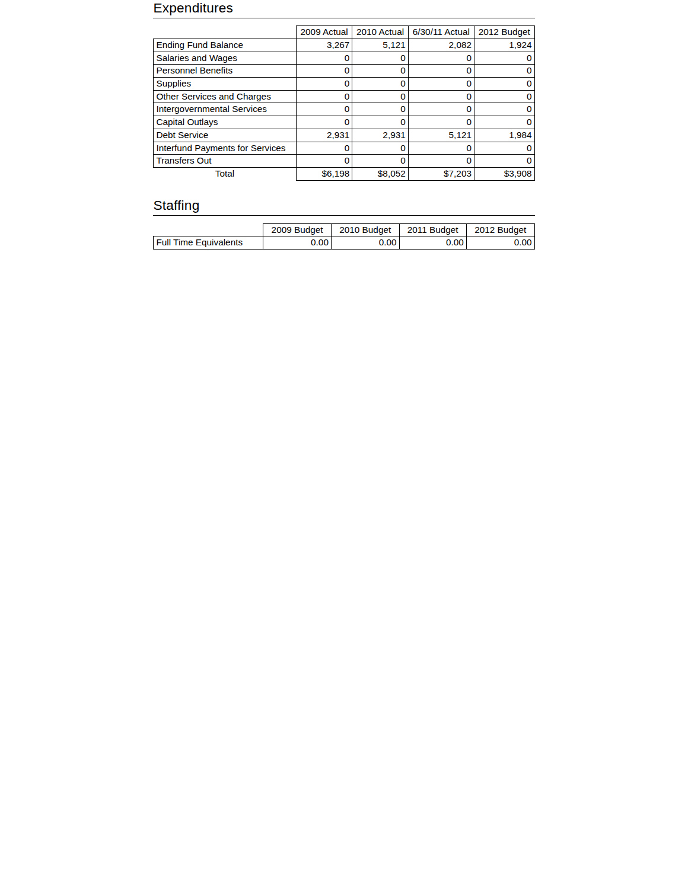Expenditures
| | 2009 Actual | 2010 Actual | 6/30/11 Actual | 2012 Budget |
| --- | --- | --- | --- | --- |
| Ending Fund Balance | 3,267 | 5,121 | 2,082 | 1,924 |
| Salaries and Wages | 0 | 0 | 0 | 0 |
| Personnel Benefits | 0 | 0 | 0 | 0 |
| Supplies | 0 | 0 | 0 | 0 |
| Other Services and Charges | 0 | 0 | 0 | 0 |
| Intergovernmental Services | 0 | 0 | 0 | 0 |
| Capital Outlays | 0 | 0 | 0 | 0 |
| Debt Service | 2,931 | 2,931 | 5,121 | 1,984 |
| Interfund Payments for Services | 0 | 0 | 0 | 0 |
| Transfers Out | 0 | 0 | 0 | 0 |
| Total | $6,198 | $8,052 | $7,203 | $3,908 |
Staffing
| | 2009 Budget | 2010 Budget | 2011 Budget | 2012 Budget |
| --- | --- | --- | --- | --- |
| Full Time Equivalents | 0.00 | 0.00 | 0.00 | 0.00 |